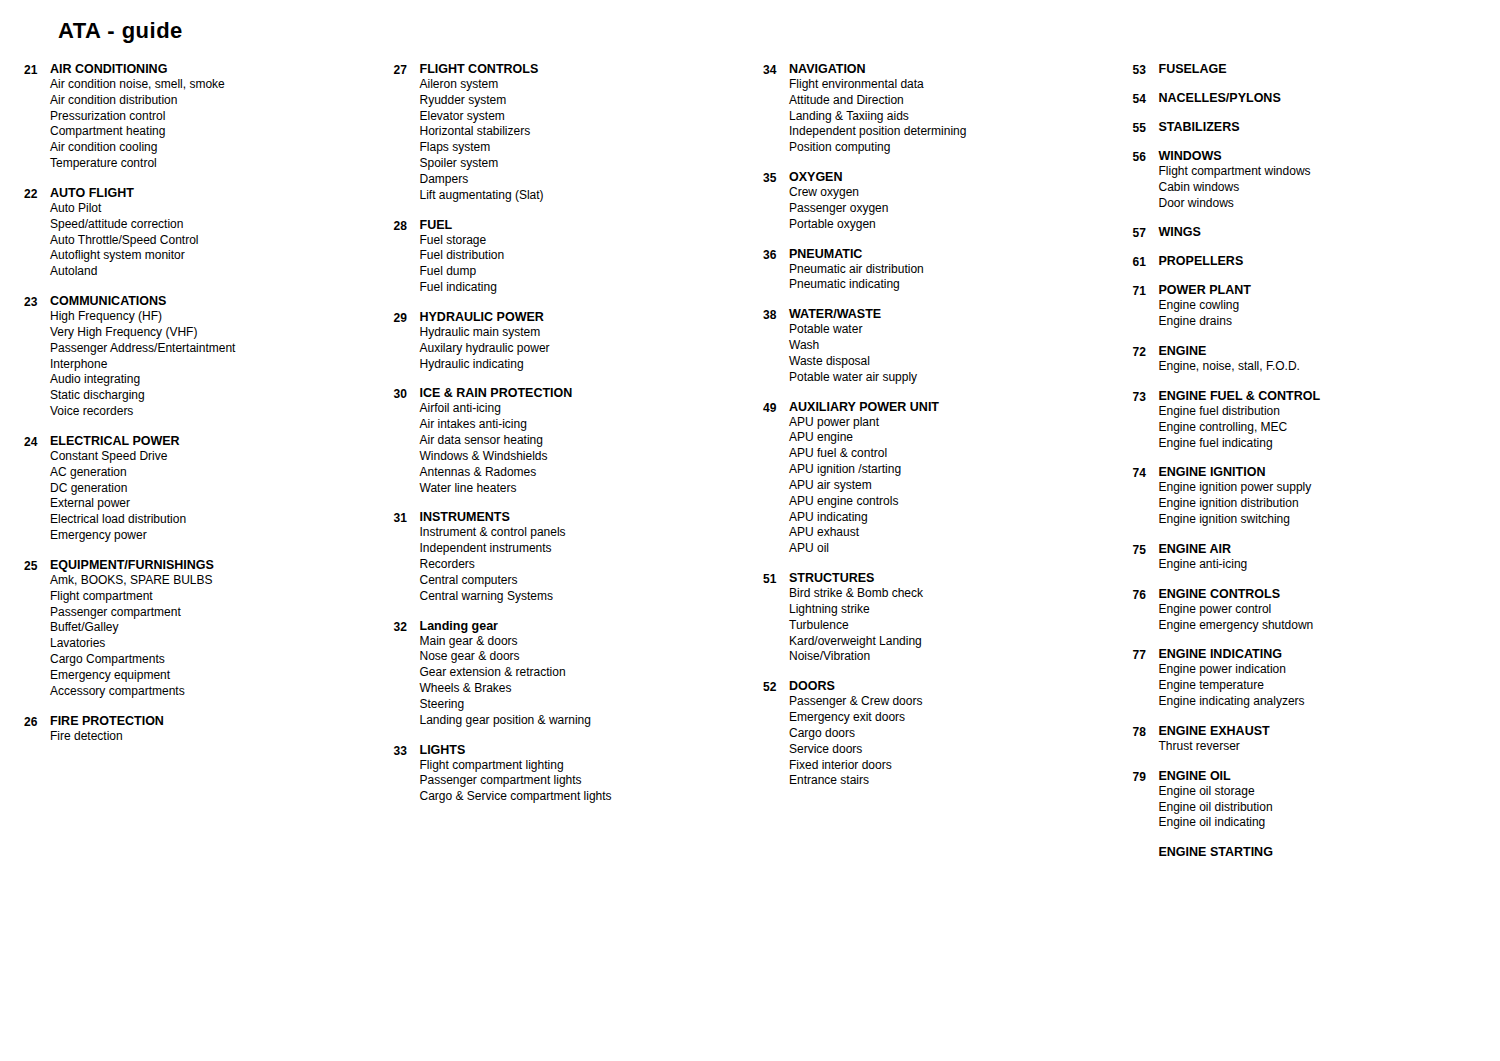ATA - guide
21
AIR CONDITIONING
Air condition noise, smell, smoke
Air condition distribution
Pressurization control
Compartment heating
Air condition cooling
Temperature control
22
AUTO FLIGHT
Auto Pilot
Speed/attitude correction
Auto Throttle/Speed Control
Autoflight system monitor
Autoland
23
COMMUNICATIONS
High Frequency (HF)
Very High Frequency (VHF)
Passenger Address/Entertaintment
Interphone
Audio integrating
Static discharging
Voice recorders
24
ELECTRICAL POWER
Constant Speed Drive
AC generation
DC generation
External power
Electrical load distribution
Emergency power
25
EQUIPMENT/FURNISHINGS
Amk, BOOKS, SPARE BULBS
Flight compartment
Passenger compartment
Buffet/Galley
Lavatories
Cargo Compartments
Emergency equipment
Accessory compartments
26
FIRE PROTECTION
Fire detection
27
FLIGHT CONTROLS
Aileron system
Ryudder system
Elevator system
Horizontal stabilizers
Flaps system
Spoiler system
Dampers
Lift augmentating (Slat)
28
FUEL
Fuel storage
Fuel distribution
Fuel dump
Fuel indicating
29
HYDRAULIC POWER
Hydraulic main system
Auxilary hydraulic power
Hydraulic indicating
30
ICE & RAIN PROTECTION
Airfoil anti-icing
Air intakes anti-icing
Air data sensor heating
Windows & Windshields
Antennas & Radomes
Water line heaters
31
INSTRUMENTS
Instrument & control panels
Independent instruments
Recorders
Central computers
Central warning Systems
32
Landing gear
Main gear & doors
Nose gear & doors
Gear extension & retraction
Wheels & Brakes
Steering
Landing gear position & warning
33
LIGHTS
Flight compartment lighting
Passenger compartment lights
Cargo & Service compartment lights
34
NAVIGATION
Flight environmental data
Attitude and Direction
Landing & Taxiing aids
Independent position determining
Position computing
35
OXYGEN
Crew oxygen
Passenger oxygen
Portable oxygen
36
PNEUMATIC
Pneumatic air distribution
Pneumatic indicating
38
WATER/WASTE
Potable water
Wash
Waste disposal
Potable water air supply
49
AUXILIARY POWER UNIT
APU power plant
APU engine
APU fuel & control
APU ignition /starting
APU air system
APU engine controls
APU indicating
APU exhaust
APU oil
51
STRUCTURES
Bird strike & Bomb check
Lightning strike
Turbulence
Kard/overweight Landing
Noise/Vibration
52
DOORS
Passenger & Crew doors
Emergency exit doors
Cargo doors
Service doors
Fixed interior doors
Entrance stairs
53
FUSELAGE
54
NACELLES/PYLONS
55
STABILIZERS
56
WINDOWS
Flight compartment windows
Cabin windows
Door windows
57
WINGS
61
PROPELLERS
71
POWER PLANT
Engine cowling
Engine drains
72
ENGINE
Engine, noise, stall, F.O.D.
73
ENGINE FUEL & CONTROL
Engine fuel distribution
Engine controlling, MEC
Engine fuel indicating
74
ENGINE IGNITION
Engine ignition power supply
Engine ignition distribution
Engine ignition switching
75
ENGINE AIR
Engine anti-icing
76
ENGINE CONTROLS
Engine power control
Engine emergency shutdown
77
ENGINE INDICATING
Engine power indication
Engine temperature
Engine indicating analyzers
78
ENGINE EXHAUST
Thrust reverser
79
ENGINE OIL
Engine oil storage
Engine oil distribution
Engine oil indicating
ENGINE STARTING